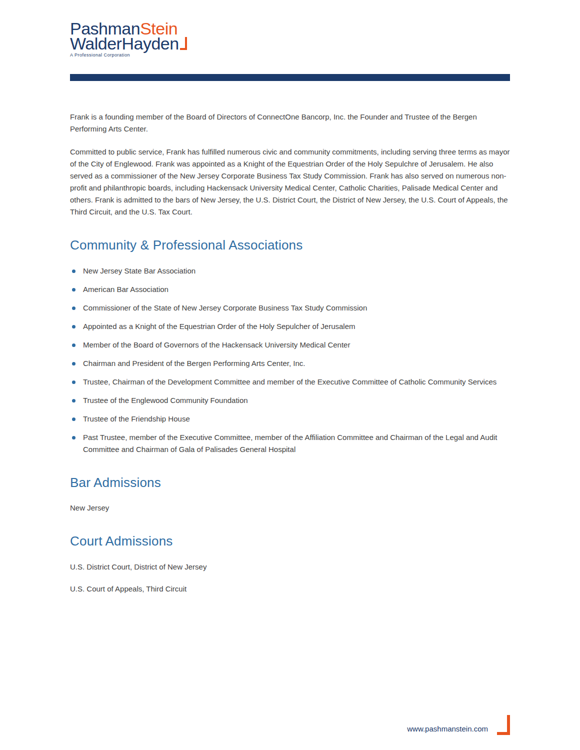Pashman Stein Walder Hayden A Professional Corporation
Frank is a founding member of the Board of Directors of ConnectOne Bancorp, Inc. the Founder and Trustee of the Bergen Performing Arts Center.
Committed to public service, Frank has fulfilled numerous civic and community commitments, including serving three terms as mayor of the City of Englewood. Frank was appointed as a Knight of the Equestrian Order of the Holy Sepulchre of Jerusalem. He also served as a commissioner of the New Jersey Corporate Business Tax Study Commission. Frank has also served on numerous non-profit and philanthropic boards, including Hackensack University Medical Center, Catholic Charities, Palisade Medical Center and others. Frank is admitted to the bars of New Jersey, the U.S. District Court, the District of New Jersey, the U.S. Court of Appeals, the Third Circuit, and the U.S. Tax Court.
Community & Professional Associations
New Jersey State Bar Association
American Bar Association
Commissioner of the State of New Jersey Corporate Business Tax Study Commission
Appointed as a Knight of the Equestrian Order of the Holy Sepulcher of Jerusalem
Member of the Board of Governors of the Hackensack University Medical Center
Chairman and President of the Bergen Performing Arts Center, Inc.
Trustee, Chairman of the Development Committee and member of the Executive Committee of Catholic Community Services
Trustee of the Englewood Community Foundation
Trustee of the Friendship House
Past Trustee, member of the Executive Committee, member of the Affiliation Committee and Chairman of the Legal and Audit Committee and Chairman of Gala of Palisades General Hospital
Bar Admissions
New Jersey
Court Admissions
U.S. District Court, District of New Jersey
U.S. Court of Appeals, Third Circuit
www.pashmanstein.com